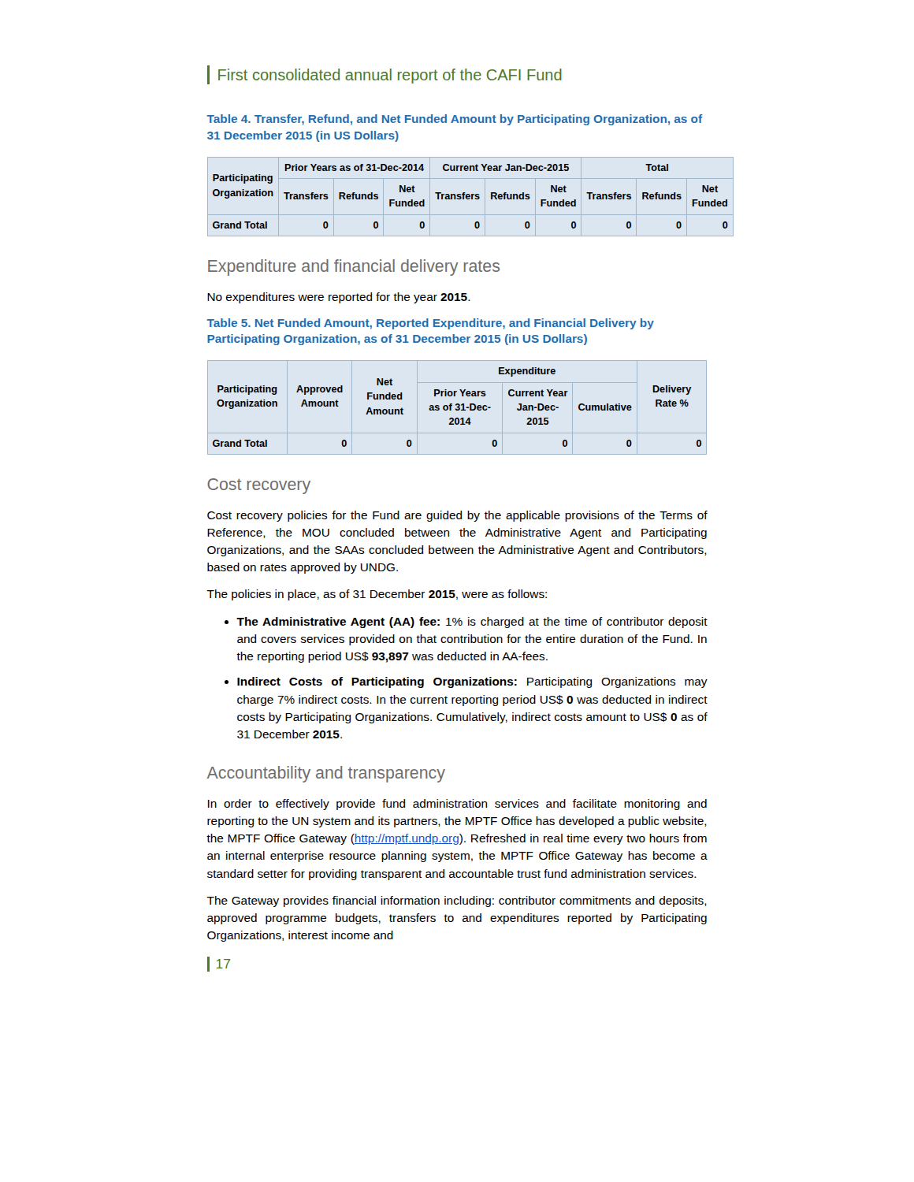First consolidated annual report of the CAFI Fund
Table 4. Transfer, Refund, and Net Funded Amount by Participating Organization, as of 31 December 2015 (in US Dollars)
| Participating Organization | Prior Years as of 31-Dec-2014 | Current Year Jan-Dec-2015 | Total |
| --- | --- | --- | --- |
| Transfers | Refunds | Net Funded | Transfers | Refunds | Net Funded | Transfers | Refunds | Net Funded |
| Grand Total | 0 | 0 | 0 | 0 | 0 | 0 | 0 | 0 | 0 |
Expenditure and financial delivery rates
No expenditures were reported for the year 2015.
Table 5. Net Funded Amount, Reported Expenditure, and Financial Delivery by Participating Organization, as of 31 December 2015 (in US Dollars)
| Participating Organization | Approved Amount | Net Funded Amount | Expenditure | Delivery Rate % |
| --- | --- | --- | --- | --- |
| Prior Years as of 31-Dec-2014 | Current Year Jan-Dec-2015 | Cumulative |
| Grand Total | 0 | 0 | 0 | 0 | 0 | 0 |
Cost recovery
Cost recovery policies for the Fund are guided by the applicable provisions of the Terms of Reference, the MOU concluded between the Administrative Agent and Participating Organizations, and the SAAs concluded between the Administrative Agent and Contributors, based on rates approved by UNDG.
The policies in place, as of 31 December 2015, were as follows:
The Administrative Agent (AA) fee: 1% is charged at the time of contributor deposit and covers services provided on that contribution for the entire duration of the Fund. In the reporting period US$ 93,897 was deducted in AA-fees.
Indirect Costs of Participating Organizations: Participating Organizations may charge 7% indirect costs. In the current reporting period US$ 0 was deducted in indirect costs by Participating Organizations. Cumulatively, indirect costs amount to US$ 0 as of 31 December 2015.
Accountability and transparency
In order to effectively provide fund administration services and facilitate monitoring and reporting to the UN system and its partners, the MPTF Office has developed a public website, the MPTF Office Gateway (http://mptf.undp.org). Refreshed in real time every two hours from an internal enterprise resource planning system, the MPTF Office Gateway has become a standard setter for providing transparent and accountable trust fund administration services.
The Gateway provides financial information including: contributor commitments and deposits, approved programme budgets, transfers to and expenditures reported by Participating Organizations, interest income and
17